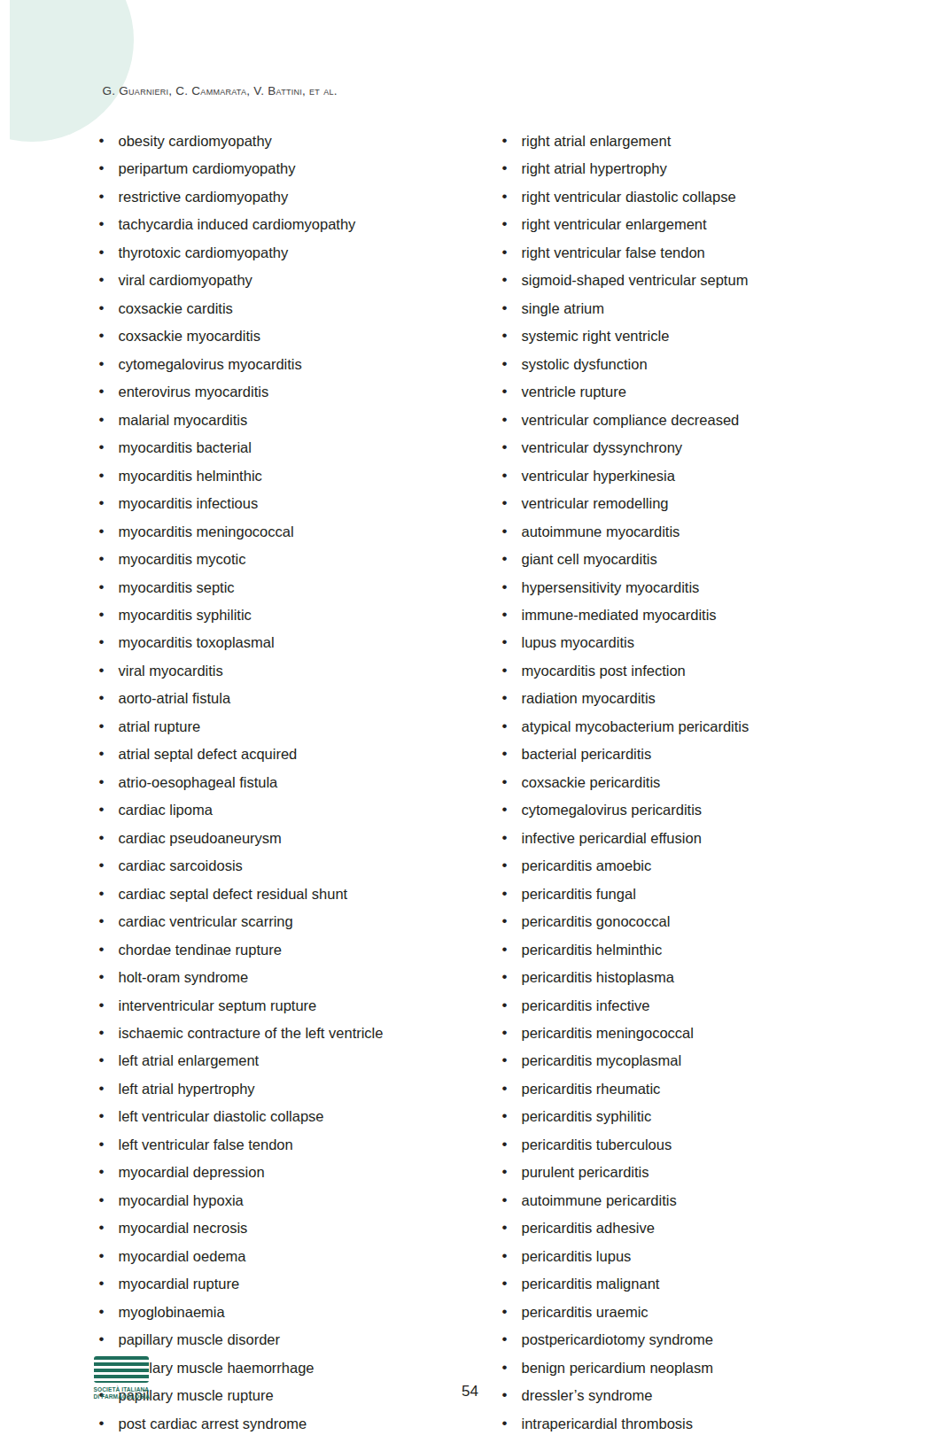G. Guarnieri, C. Cammarata, V. Battini, et al.
obesity cardiomyopathy
peripartum cardiomyopathy
restrictive cardiomyopathy
tachycardia induced cardiomyopathy
thyrotoxic cardiomyopathy
viral cardiomyopathy
coxsackie carditis
coxsackie myocarditis
cytomegalovirus myocarditis
enterovirus myocarditis
malarial myocarditis
myocarditis bacterial
myocarditis helminthic
myocarditis infectious
myocarditis meningococcal
myocarditis mycotic
myocarditis septic
myocarditis syphilitic
myocarditis toxoplasmal
viral myocarditis
aorto-atrial fistula
atrial rupture
atrial septal defect acquired
atrio-oesophageal fistula
cardiac lipoma
cardiac pseudoaneurysm
cardiac sarcoidosis
cardiac septal defect residual shunt
cardiac ventricular scarring
chordae tendinae rupture
holt-oram syndrome
interventricular septum rupture
ischaemic contracture of the left ventricle
left atrial enlargement
left atrial hypertrophy
left ventricular diastolic collapse
left ventricular false tendon
myocardial depression
myocardial hypoxia
myocardial necrosis
myocardial oedema
myocardial rupture
myoglobinaemia
papillary muscle disorder
papillary muscle haemorrhage
papillary muscle rupture
post cardiac arrest syndrome
right atrial enlargement
right atrial hypertrophy
right ventricular diastolic collapse
right ventricular enlargement
right ventricular false tendon
sigmoid-shaped ventricular septum
single atrium
systemic right ventricle
systolic dysfunction
ventricle rupture
ventricular compliance decreased
ventricular dyssynchrony
ventricular hyperkinesia
ventricular remodelling
autoimmune myocarditis
giant cell myocarditis
hypersensitivity myocarditis
immune-mediated myocarditis
lupus myocarditis
myocarditis post infection
radiation myocarditis
atypical mycobacterium pericarditis
bacterial pericarditis
coxsackie pericarditis
cytomegalovirus pericarditis
infective pericardial effusion
pericarditis amoebic
pericarditis fungal
pericarditis gonococcal
pericarditis helminthic
pericarditis histoplasma
pericarditis infective
pericarditis meningococcal
pericarditis mycoplasmal
pericarditis rheumatic
pericarditis syphilitic
pericarditis tuberculous
purulent pericarditis
autoimmune pericarditis
pericarditis adhesive
pericarditis lupus
pericarditis malignant
pericarditis uraemic
postpericardiotomy syndrome
benign pericardium neoplasm
dressler’s syndrome
intrapericardial thrombosis
Società Italiana
di Farmacologia
54